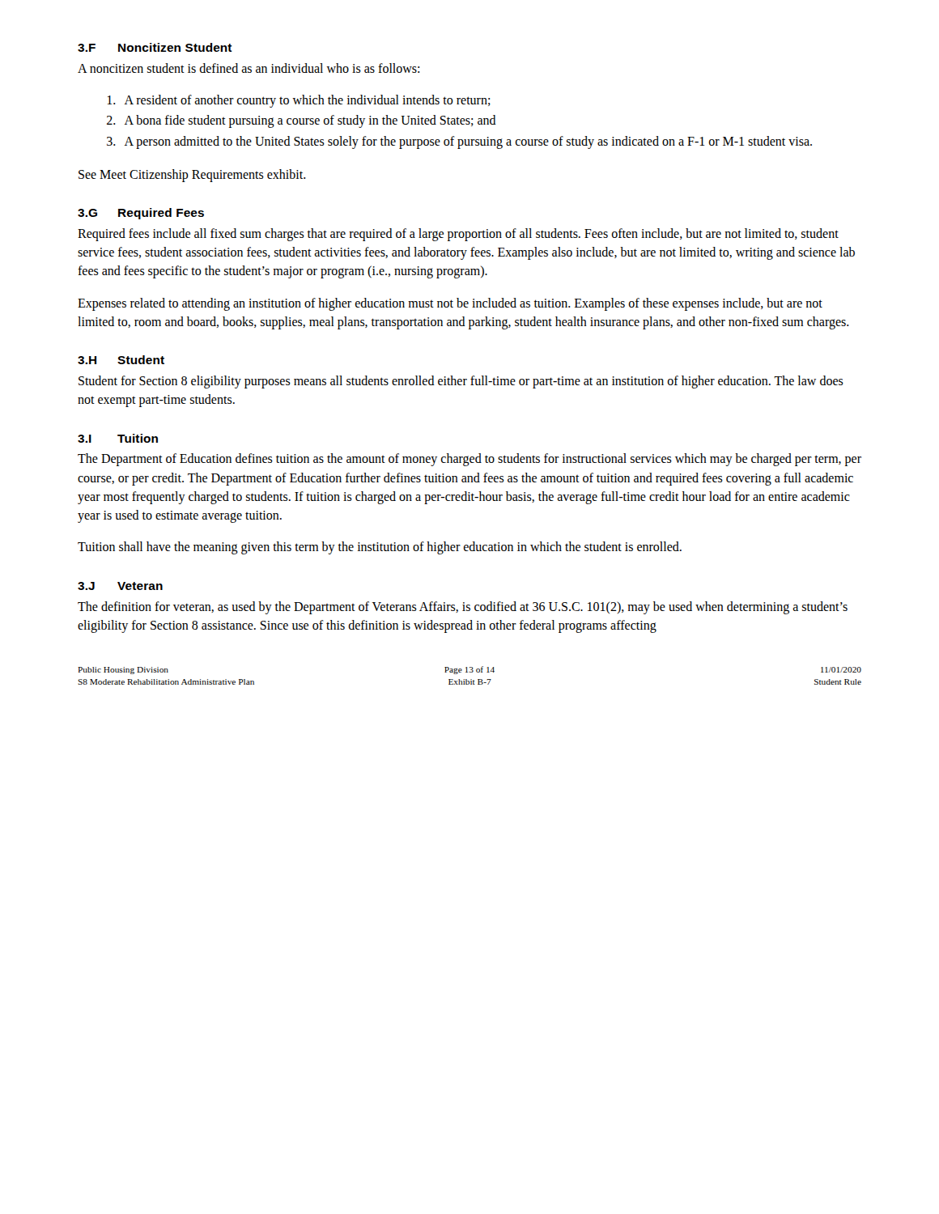3.FNoncitizen Student
A noncitizen student is defined as an individual who is as follows:
A resident of another country to which the individual intends to return;
A bona fide student pursuing a course of study in the United States; and
A person admitted to the United States solely for the purpose of pursuing a course of study as indicated on a F-1 or M-1 student visa.
See Meet Citizenship Requirements exhibit.
3.GRequired Fees
Required fees include all fixed sum charges that are required of a large proportion of all students. Fees often include, but are not limited to, student service fees, student association fees, student activities fees, and laboratory fees. Examples also include, but are not limited to, writing and science lab fees and fees specific to the student’s major or program (i.e., nursing program).
Expenses related to attending an institution of higher education must not be included as tuition. Examples of these expenses include, but are not limited to, room and board, books, supplies, meal plans, transportation and parking, student health insurance plans, and other non-fixed sum charges.
3.HStudent
Student for Section 8 eligibility purposes means all students enrolled either full-time or part-time at an institution of higher education. The law does not exempt part-time students.
3.ITuition
The Department of Education defines tuition as the amount of money charged to students for instructional services which may be charged per term, per course, or per credit. The Department of Education further defines tuition and fees as the amount of tuition and required fees covering a full academic year most frequently charged to students. If tuition is charged on a per-credit-hour basis, the average full-time credit hour load for an entire academic year is used to estimate average tuition.
Tuition shall have the meaning given this term by the institution of higher education in which the student is enrolled.
3.JVeteran
The definition for veteran, as used by the Department of Veterans Affairs, is codified at 36 U.S.C. 101(2), may be used when determining a student’s eligibility for Section 8 assistance. Since use of this definition is widespread in other federal programs affecting
| Public Housing Division | Page 13 of 14 | 11/01/2020 |
| S8 Moderate Rehabilitation Administrative Plan | Exhibit B-7 | Student Rule |